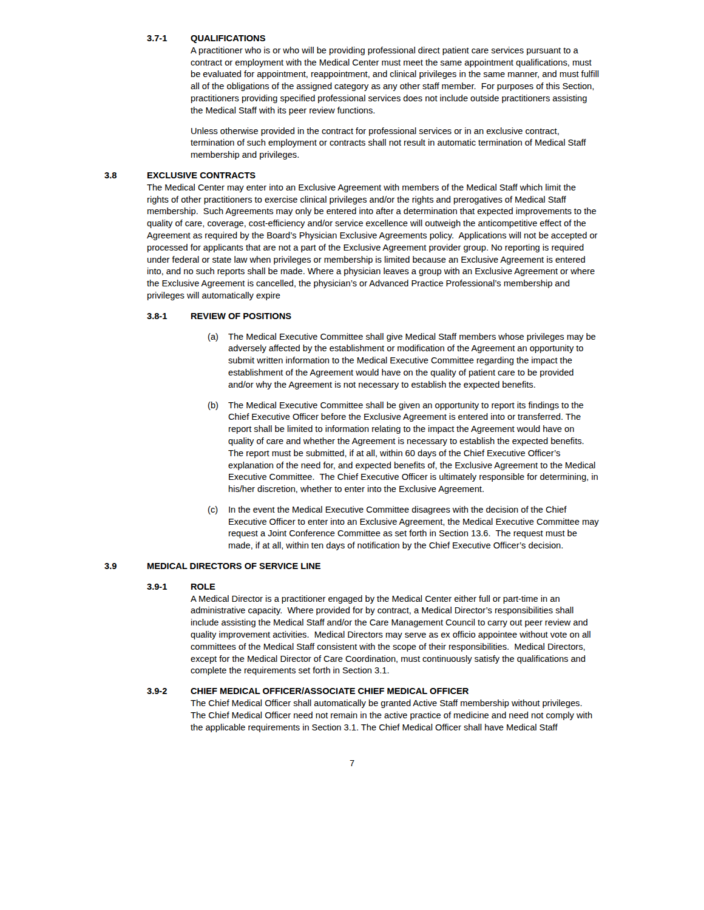3.7-1
Qualifications
A practitioner who is or who will be providing professional direct patient care services pursuant to a contract or employment with the Medical Center must meet the same appointment qualifications, must be evaluated for appointment, reappointment, and clinical privileges in the same manner, and must fulfill all of the obligations of the assigned category as any other staff member. For purposes of this Section, practitioners providing specified professional services does not include outside practitioners assisting the Medical Staff with its peer review functions.
Unless otherwise provided in the contract for professional services or in an exclusive contract, termination of such employment or contracts shall not result in automatic termination of Medical Staff membership and privileges.
3.8
Exclusive Contracts
The Medical Center may enter into an Exclusive Agreement with members of the Medical Staff which limit the rights of other practitioners to exercise clinical privileges and/or the rights and prerogatives of Medical Staff membership. Such Agreements may only be entered into after a determination that expected improvements to the quality of care, coverage, cost-efficiency and/or service excellence will outweigh the anticompetitive effect of the Agreement as required by the Board’s Physician Exclusive Agreements policy. Applications will not be accepted or processed for applicants that are not a part of the Exclusive Agreement provider group. No reporting is required under federal or state law when privileges or membership is limited because an Exclusive Agreement is entered into, and no such reports shall be made. Where a physician leaves a group with an Exclusive Agreement or where the Exclusive Agreement is cancelled, the physician’s or Advanced Practice Professional’s membership and privileges will automatically expire
3.8-1
Review of Positions
(a)
The Medical Executive Committee shall give Medical Staff members whose privileges may be adversely affected by the establishment or modification of the Agreement an opportunity to submit written information to the Medical Executive Committee regarding the impact the establishment of the Agreement would have on the quality of patient care to be provided and/or why the Agreement is not necessary to establish the expected benefits.
(b)
The Medical Executive Committee shall be given an opportunity to report its findings to the Chief Executive Officer before the Exclusive Agreement is entered into or transferred. The report shall be limited to information relating to the impact the Agreement would have on quality of care and whether the Agreement is necessary to establish the expected benefits. The report must be submitted, if at all, within 60 days of the Chief Executive Officer’s explanation of the need for, and expected benefits of, the Exclusive Agreement to the Medical Executive Committee. The Chief Executive Officer is ultimately responsible for determining, in his/her discretion, whether to enter into the Exclusive Agreement.
(c)
In the event the Medical Executive Committee disagrees with the decision of the Chief Executive Officer to enter into an Exclusive Agreement, the Medical Executive Committee may request a Joint Conference Committee as set forth in Section 13.6. The request must be made, if at all, within ten days of notification by the Chief Executive Officer’s decision.
3.9
Medical Directors of Service Line
3.9-1
Role
A Medical Director is a practitioner engaged by the Medical Center either full or part-time in an administrative capacity. Where provided for by contract, a Medical Director’s responsibilities shall include assisting the Medical Staff and/or the Care Management Council to carry out peer review and quality improvement activities. Medical Directors may serve as ex officio appointee without vote on all committees of the Medical Staff consistent with the scope of their responsibilities. Medical Directors, except for the Medical Director of Care Coordination, must continuously satisfy the qualifications and complete the requirements set forth in Section 3.1.
3.9-2
Chief Medical Officer/Associate Chief Medical Officer
The Chief Medical Officer shall automatically be granted Active Staff membership without privileges. The Chief Medical Officer need not remain in the active practice of medicine and need not comply with the applicable requirements in Section 3.1. The Chief Medical Officer shall have Medical Staff
7